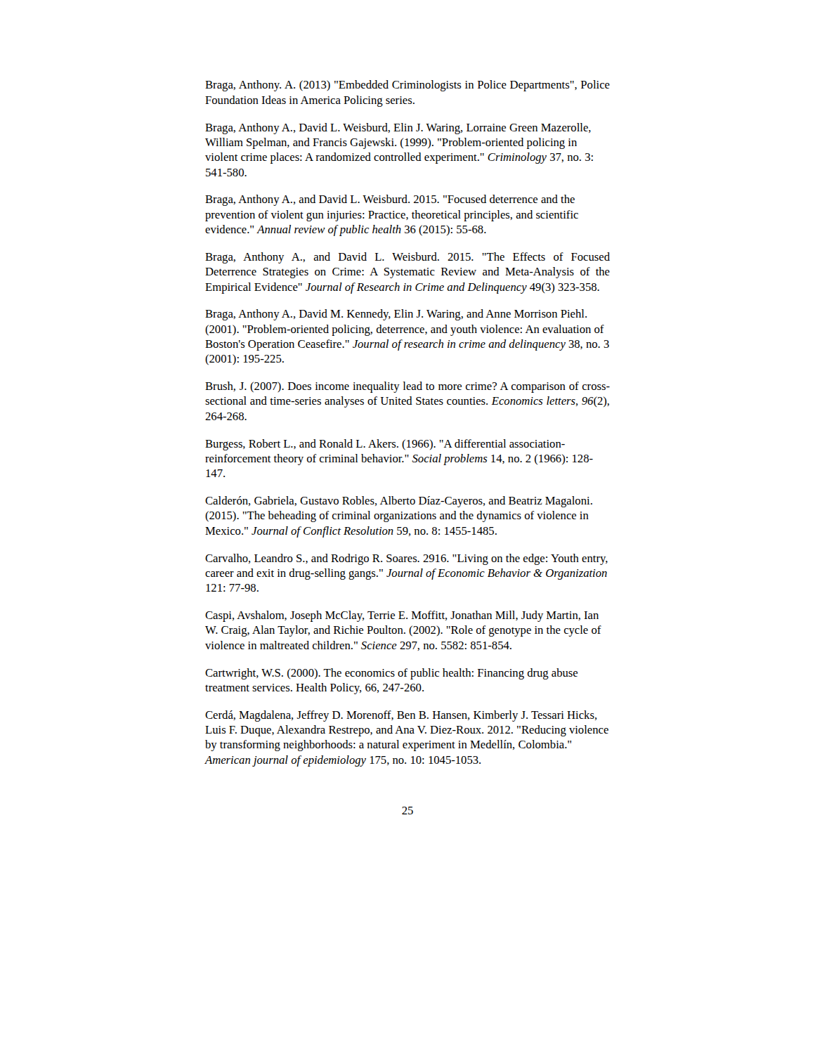Braga, Anthony. A. (2013) "Embedded Criminologists in Police Departments", Police Foundation Ideas in America Policing series.
Braga, Anthony A., David L. Weisburd, Elin J. Waring, Lorraine Green Mazerolle, William Spelman, and Francis Gajewski. (1999). "Problem-oriented policing in violent crime places: A randomized controlled experiment." Criminology 37, no. 3: 541-580.
Braga, Anthony A., and David L. Weisburd. 2015. "Focused deterrence and the prevention of violent gun injuries: Practice, theoretical principles, and scientific evidence." Annual review of public health 36 (2015): 55-68.
Braga, Anthony A., and David L. Weisburd. 2015. "The Effects of Focused Deterrence Strategies on Crime: A Systematic Review and Meta-Analysis of the Empirical Evidence" Journal of Research in Crime and Delinquency 49(3) 323-358.
Braga, Anthony A., David M. Kennedy, Elin J. Waring, and Anne Morrison Piehl. (2001). "Problem-oriented policing, deterrence, and youth violence: An evaluation of Boston's Operation Ceasefire." Journal of research in crime and delinquency 38, no. 3 (2001): 195-225.
Brush, J. (2007). Does income inequality lead to more crime? A comparison of cross-sectional and time-series analyses of United States counties. Economics letters, 96(2), 264-268.
Burgess, Robert L., and Ronald L. Akers. (1966). "A differential association-reinforcement theory of criminal behavior." Social problems 14, no. 2 (1966): 128-147.
Calderón, Gabriela, Gustavo Robles, Alberto Díaz-Cayeros, and Beatriz Magaloni. (2015). "The beheading of criminal organizations and the dynamics of violence in Mexico." Journal of Conflict Resolution 59, no. 8: 1455-1485.
Carvalho, Leandro S., and Rodrigo R. Soares. 2916. "Living on the edge: Youth entry, career and exit in drug-selling gangs." Journal of Economic Behavior & Organization 121: 77-98.
Caspi, Avshalom, Joseph McClay, Terrie E. Moffitt, Jonathan Mill, Judy Martin, Ian W. Craig, Alan Taylor, and Richie Poulton. (2002). "Role of genotype in the cycle of violence in maltreated children." Science 297, no. 5582: 851-854.
Cartwright, W.S. (2000). The economics of public health: Financing drug abuse treatment services. Health Policy, 66, 247-260.
Cerdá, Magdalena, Jeffrey D. Morenoff, Ben B. Hansen, Kimberly J. Tessari Hicks, Luis F. Duque, Alexandra Restrepo, and Ana V. Diez-Roux. 2012. "Reducing violence by transforming neighborhoods: a natural experiment in Medellín, Colombia." American journal of epidemiology 175, no. 10: 1045-1053.
25